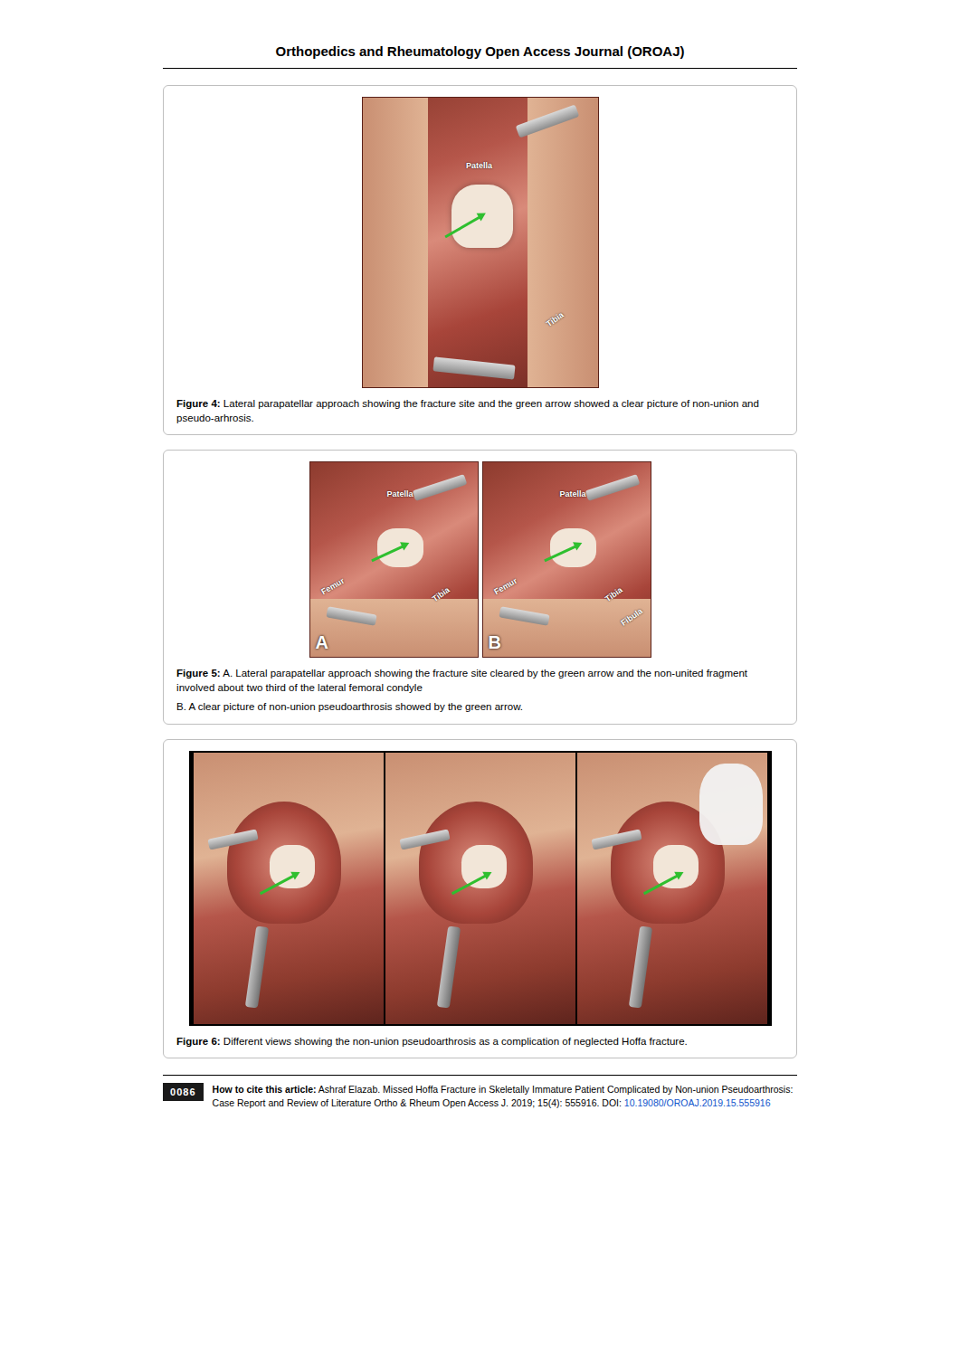Orthopedics and Rheumatology Open Access Journal (OROAJ)
Patella Tibia
Figure 4: Lateral parapatellar approach showing the fracture site and the green arrow showed a clear picture of non-union and pseudo-arhrosis.
Patella Femur Tibia A
Patella Femur Tibia Fibula B
Figure 5: A. Lateral parapatellar approach showing the fracture site cleared by the green arrow and the non-united fragment involved about two third of the lateral femoral condyle
B. A clear picture of non-union pseudoarthrosis showed by the green arrow.
Figure 6: Different views showing the non-union pseudoarthrosis as a complication of neglected Hoffa fracture.
0086
How to cite this article: Ashraf Elazab. Missed Hoffa Fracture in Skeletally Immature Patient Complicated by Non-union Pseudoarthrosis: Case Report and Review of Literature Ortho & Rheum Open Access J. 2019; 15(4): 555916. DOI: 10.19080/OROAJ.2019.15.555916